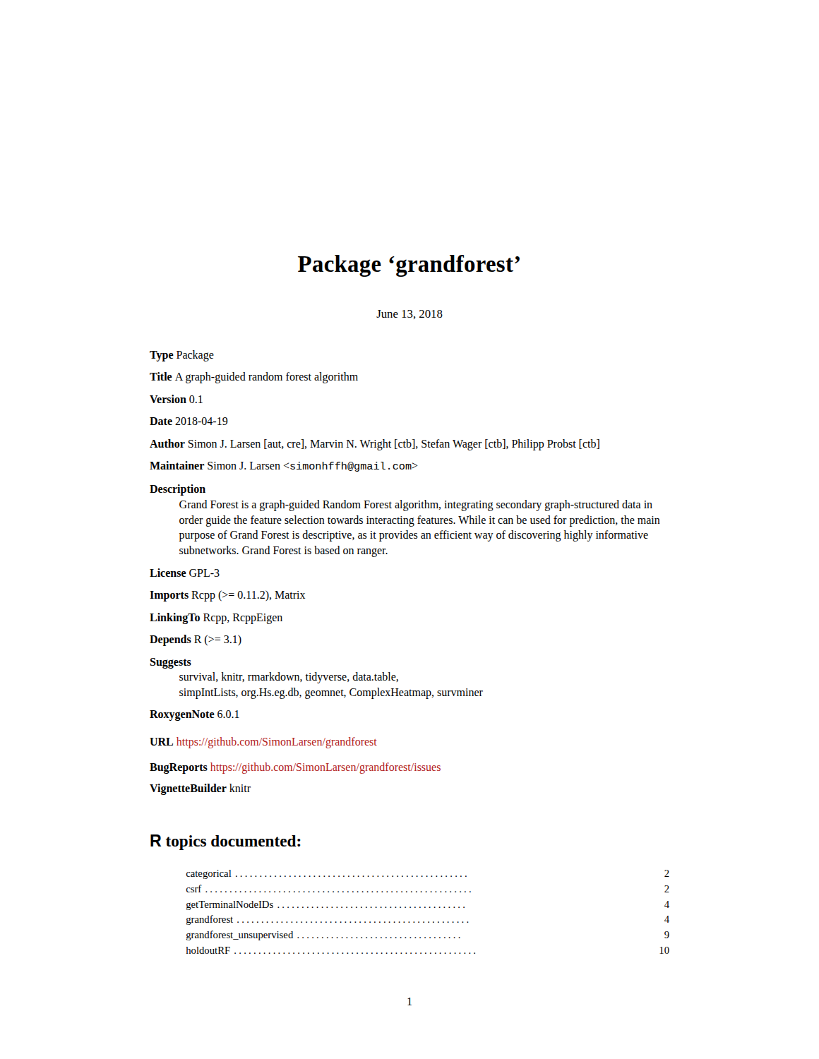Package ‘grandforest’
June 13, 2018
Type
Package
Title
A graph-guided random forest algorithm
Version
0.1
Date
2018-04-19
Author
Simon J. Larsen [aut, cre], Marvin N. Wright [ctb], Stefan Wager [ctb], Philipp Probst [ctb]
Maintainer
Simon J. Larsen <simonhffh@gmail.com>
Description
Grand Forest is a graph-guided Random Forest algorithm, integrating secondary graph-structured data in order guide the feature selection towards interacting features. While it can be used for prediction, the main purpose of Grand Forest is descriptive, as it provides an efficient way of discovering highly informative subnetworks. Grand Forest is based on ranger.
License
GPL-3
Imports
Rcpp (>= 0.11.2), Matrix
LinkingTo
Rcpp, RcppEigen
Depends
R (>= 3.1)
Suggests
survival, knitr, rmarkdown, tidyverse, data.table,
simpIntLists, org.Hs.eg.db, geomnet, ComplexHeatmap, survminer
RoxygenNote
6.0.1
URL https://github.com/SimonLarsen/grandforest
BugReports https://github.com/SimonLarsen/grandforest/issues
VignetteBuilder
knitr
R topics documented:
categorical................................................ 2
csrf....................................................... 2
getTerminalNodeIDs....................................... 4
grandforest................................................ 4
grandforest_unsupervised.................................. 9
holdoutRF.................................................. 10
1